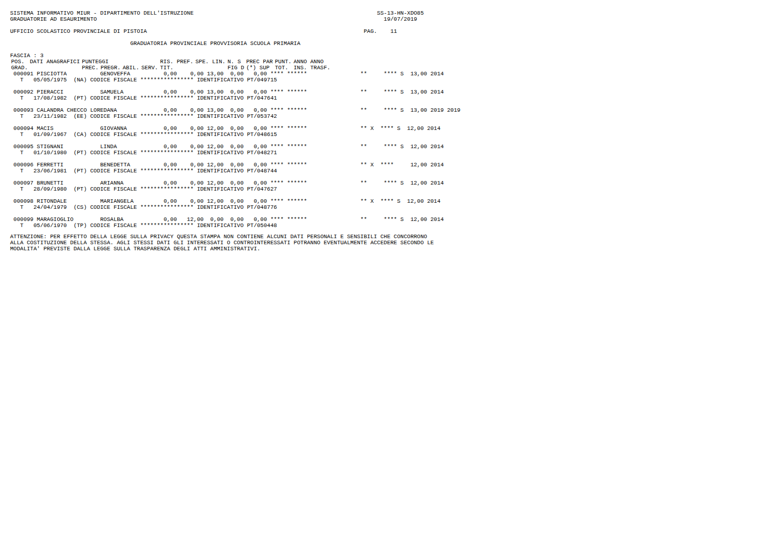SISTEMA INFORMATIVO MIUR - DIPARTIMENTO DELL'ISTRUZIONE                                                       SS-13-HN-XDO85
GRADUATORIE AD ESAURIMENTO                                                                                      19/07/2019

UFFICIO SCOLASTICO PROVINCIALE DI PISTOIA                                                                 PAG.    11

                                    GRADUATORIA PROVINCIALE PROVVISORIA SCUOLA PRIMARIA

FASCIA : 3
| POS. | DATI ANAGRAFICI | PUNTEGGI | RIS. PREF. | SPE. LIN. | N. S | PREC PAR | PUNT. | ANNO ANNO |
| GRAD. | | PREC. | PREGR. | ABIL. | SERV. | TIT. | | FIG D | (*) SUP | TOT. | INS. TRASF. |
 000091 PISCIOTTA          GENOVEFFA          0,00    0,00 13,00  0,00   0,00 **** ******                **     **** S  13,00 2014
   T   05/05/1975  (NA) CODICE FISCALE **************** IDENTIFICATIVO PT/049715

 000092 PIERACCI           SAMUELA            0,00    0,00 13,00  0,00   0,00 **** ******                **     **** S  13,00 2014
   T   17/08/1982  (PT) CODICE FISCALE **************** IDENTIFICATIVO PT/047641

 000093 CALANDRA CHECCO LOREDANA              0,00    0,00 13,00  0,00   0,00 **** ******                **     **** S  13,00 2019 2019
   T   23/11/1982  (EE) CODICE FISCALE **************** IDENTIFICATIVO PT/053742

 000094 MACIS              GIOVANNA           0,00    0,00 12,00  0,00   0,00 **** ******                ** X  **** S  12,00 2014
   T   01/09/1967  (CA) CODICE FISCALE **************** IDENTIFICATIVO PT/048615

 000095 STIGNANI           LINDA              0,00    0,00 12,00  0,00   0,00 **** ******                **     **** S  12,00 2014
   T   01/10/1980  (PT) CODICE FISCALE **************** IDENTIFICATIVO PT/048271

 000096 FERRETTI           BENEDETTA          0,00    0,00 12,00  0,00   0,00 **** ******                ** X  ****     12,00 2014
   T   23/06/1981  (PT) CODICE FISCALE **************** IDENTIFICATIVO PT/048744

 000097 BRUNETTI           ARIANNA            0,00    0,00 12,00  0,00   0,00 **** ******                **     **** S  12,00 2014
   T   28/09/1980  (PT) CODICE FISCALE **************** IDENTIFICATIVO PT/047627

 000098 RITONDALE          MARIANGELA         0,00    0,00 12,00  0,00   0,00 **** ******                ** X  **** S  12,00 2014
   T   24/04/1979  (CS) CODICE FISCALE **************** IDENTIFICATIVO PT/048776

 000099 MARAGIOGLIO        ROSALBA            0,00   12,00  0,00  0,00   0,00 **** ******                **     **** S  12,00 2014
   T   05/06/1970  (TP) CODICE FISCALE **************** IDENTIFICATIVO PT/050448
ATTENZIONE: PER EFFETTO DELLA LEGGE SULLA PRIVACY QUESTA STAMPA NON CONTIENE ALCUNI DATI PERSONALI E SENSIBILI CHE CONCORRONO
ALLA COSTITUZIONE DELLA STESSA. AGLI STESSI DATI GLI INTERESSATI O CONTROINTERESSATI POTRANNO EVENTUALMENTE ACCEDERE SECONDO LE
MODALITA' PREVISTE DALLA LEGGE SULLA TRASPARENZA DEGLI ATTI AMMINISTRATIVI.